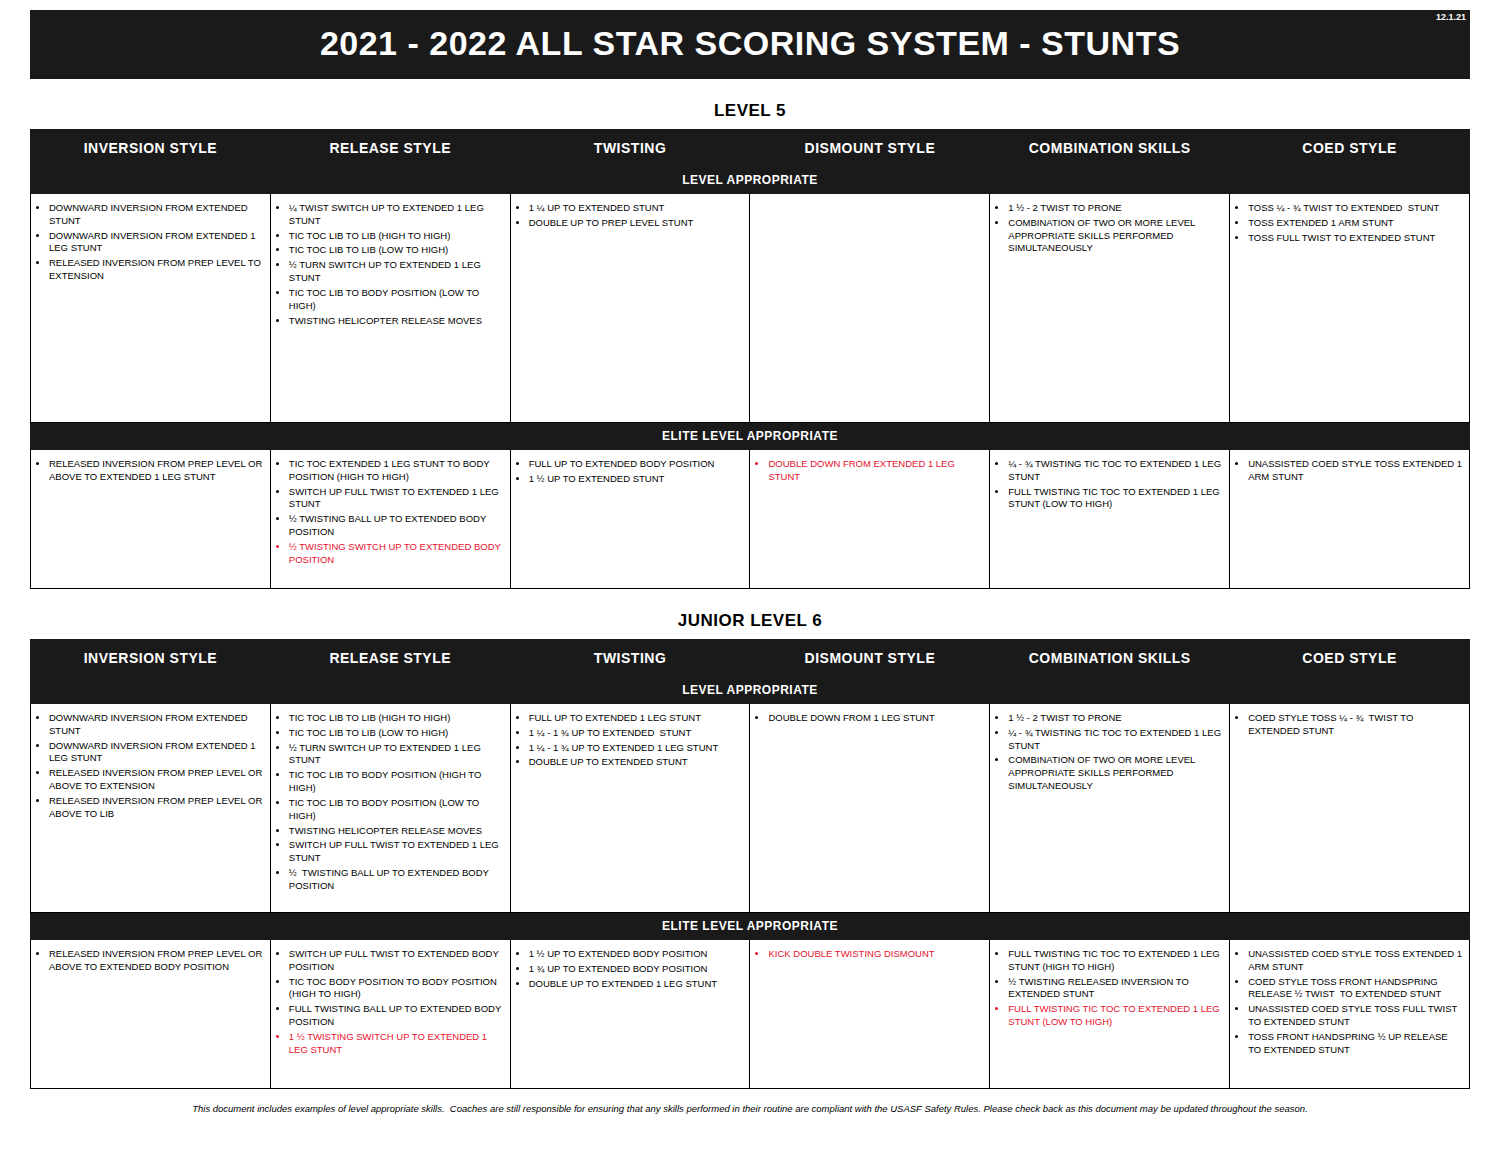12.1.21
2021 - 2022 ALL STAR SCORING SYSTEM - STUNTS
LEVEL 5
| INVERSION STYLE | RELEASE STYLE | TWISTING | DISMOUNT STYLE | COMBINATION SKILLS | COED STYLE |
| --- | --- | --- | --- | --- | --- |
| LEVEL APPROPRIATE |
| DOWNWARD INVERSION FROM EXTENDED STUNT DOWNWARD INVERSION FROM EXTENDED 1 LEG STUNT RELEASED INVERSION FROM PREP LEVEL TO EXTENSION | ¼ TWIST SWITCH UP TO EXTENDED 1 LEG STUNT TIC TOC LIB TO LIB (HIGH TO HIGH) TIC TOC LIB TO LIB (LOW TO HIGH) ½ TURN SWITCH UP TO EXTENDED 1 LEG STUNT TIC TOC LIB TO BODY POSITION (LOW TO HIGH) TWISTING HELICOPTER RELEASE MOVES | 1 ¼ UP TO EXTENDED STUNT DOUBLE UP TO PREP LEVEL STUNT | | 1 ½ - 2 TWIST TO PRONE COMBINATION OF TWO OR MORE LEVEL APPROPRIATE SKILLS PERFORMED SIMULTANEOUSLY | TOSS ¼ - ¾ TWIST TO EXTENDED STUNT TOSS EXTENDED 1 ARM STUNT TOSS FULL TWIST TO EXTENDED STUNT |
| ELITE LEVEL APPROPRIATE |
| RELEASED INVERSION FROM PREP LEVEL OR ABOVE TO EXTENDED 1 LEG STUNT | TIC TOC EXTENDED 1 LEG STUNT TO BODY POSITION (HIGH TO HIGH) SWITCH UP FULL TWIST TO EXTENDED 1 LEG STUNT ½ TWISTING BALL UP TO EXTENDED BODY POSITION ½ TWISTING SWITCH UP TO EXTENDED BODY POSITION | FULL UP TO EXTENDED BODY POSITION 1 ½ UP TO EXTENDED STUNT | DOUBLE DOWN FROM EXTENDED 1 LEG STUNT | ¼ - ¾ TWISTING TIC TOC TO EXTENDED 1 LEG STUNT FULL TWISTING TIC TOC TO EXTENDED 1 LEG STUNT (LOW TO HIGH) | UNASSISTED COED STYLE TOSS EXTENDED 1 ARM STUNT |
JUNIOR LEVEL 6
| INVERSION STYLE | RELEASE STYLE | TWISTING | DISMOUNT STYLE | COMBINATION SKILLS | COED STYLE |
| --- | --- | --- | --- | --- | --- |
| LEVEL APPROPRIATE |
| DOWNWARD INVERSION FROM EXTENDED STUNT DOWNWARD INVERSION FROM EXTENDED 1 LEG STUNT RELEASED INVERSION FROM PREP LEVEL OR ABOVE TO EXTENSION RELEASED INVERSION FROM PREP LEVEL OR ABOVE TO LIB | TIC TOC LIB TO LIB (HIGH TO HIGH) TIC TOC LIB TO LIB (LOW TO HIGH) ½ TURN SWITCH UP TO EXTENDED 1 LEG STUNT TIC TOC LIB TO BODY POSITION (HIGH TO HIGH) TIC TOC LIB TO BODY POSITION (LOW TO HIGH) TWISTING HELICOPTER RELEASE MOVES SWITCH UP FULL TWIST TO EXTENDED 1 LEG STUNT ½ TWISTING BALL UP TO EXTENDED BODY POSITION | FULL UP TO EXTENDED 1 LEG STUNT 1 ¼ - 1 ¾ UP TO EXTENDED STUNT 1 ¼ - 1 ¾ UP TO EXTENDED 1 LEG STUNT DOUBLE UP TO EXTENDED STUNT | DOUBLE DOWN FROM 1 LEG STUNT | 1 ½ - 2 TWIST TO PRONE ¼ - ¾ TWISTING TIC TOC TO EXTENDED 1 LEG STUNT COMBINATION OF TWO OR MORE LEVEL APPROPRIATE SKILLS PERFORMED SIMULTANEOUSLY | COED STYLE TOSS ¼ - ¾ TWIST TO EXTENDED STUNT |
| ELITE LEVEL APPROPRIATE |
| RELEASED INVERSION FROM PREP LEVEL OR ABOVE TO EXTENDED BODY POSITION | SWITCH UP FULL TWIST TO EXTENDED BODY POSITION TIC TOC BODY POSITION TO BODY POSITION (HIGH TO HIGH) FULL TWISTING BALL UP TO EXTENDED BODY POSITION 1 ½ TWISTING SWITCH UP TO EXTENDED 1 LEG STUNT | 1 ½ UP TO EXTENDED BODY POSITION 1 ¾ UP TO EXTENDED BODY POSITION DOUBLE UP TO EXTENDED 1 LEG STUNT | KICK DOUBLE TWISTING DISMOUNT | FULL TWISTING TIC TOC TO EXTENDED 1 LEG STUNT (HIGH TO HIGH) ½ TWISTING RELEASED INVERSION TO EXTENDED STUNT FULL TWISTING TIC TOC TO EXTENDED 1 LEG STUNT (LOW TO HIGH) | UNASSISTED COED STYLE TOSS EXTENDED 1 ARM STUNT COED STYLE TOSS FRONT HANDSPRING RELEASE ½ TWIST TO EXTENDED STUNT UNASSISTED COED STYLE TOSS FULL TWIST TO EXTENDED STUNT TOSS FRONT HANDSPRING ½ UP RELEASE TO EXTENDED STUNT |
This document includes examples of level appropriate skills. Coaches are still responsible for ensuring that any skills performed in their routine are compliant with the USASF Safety Rules. Please check back as this document may be updated throughout the season.